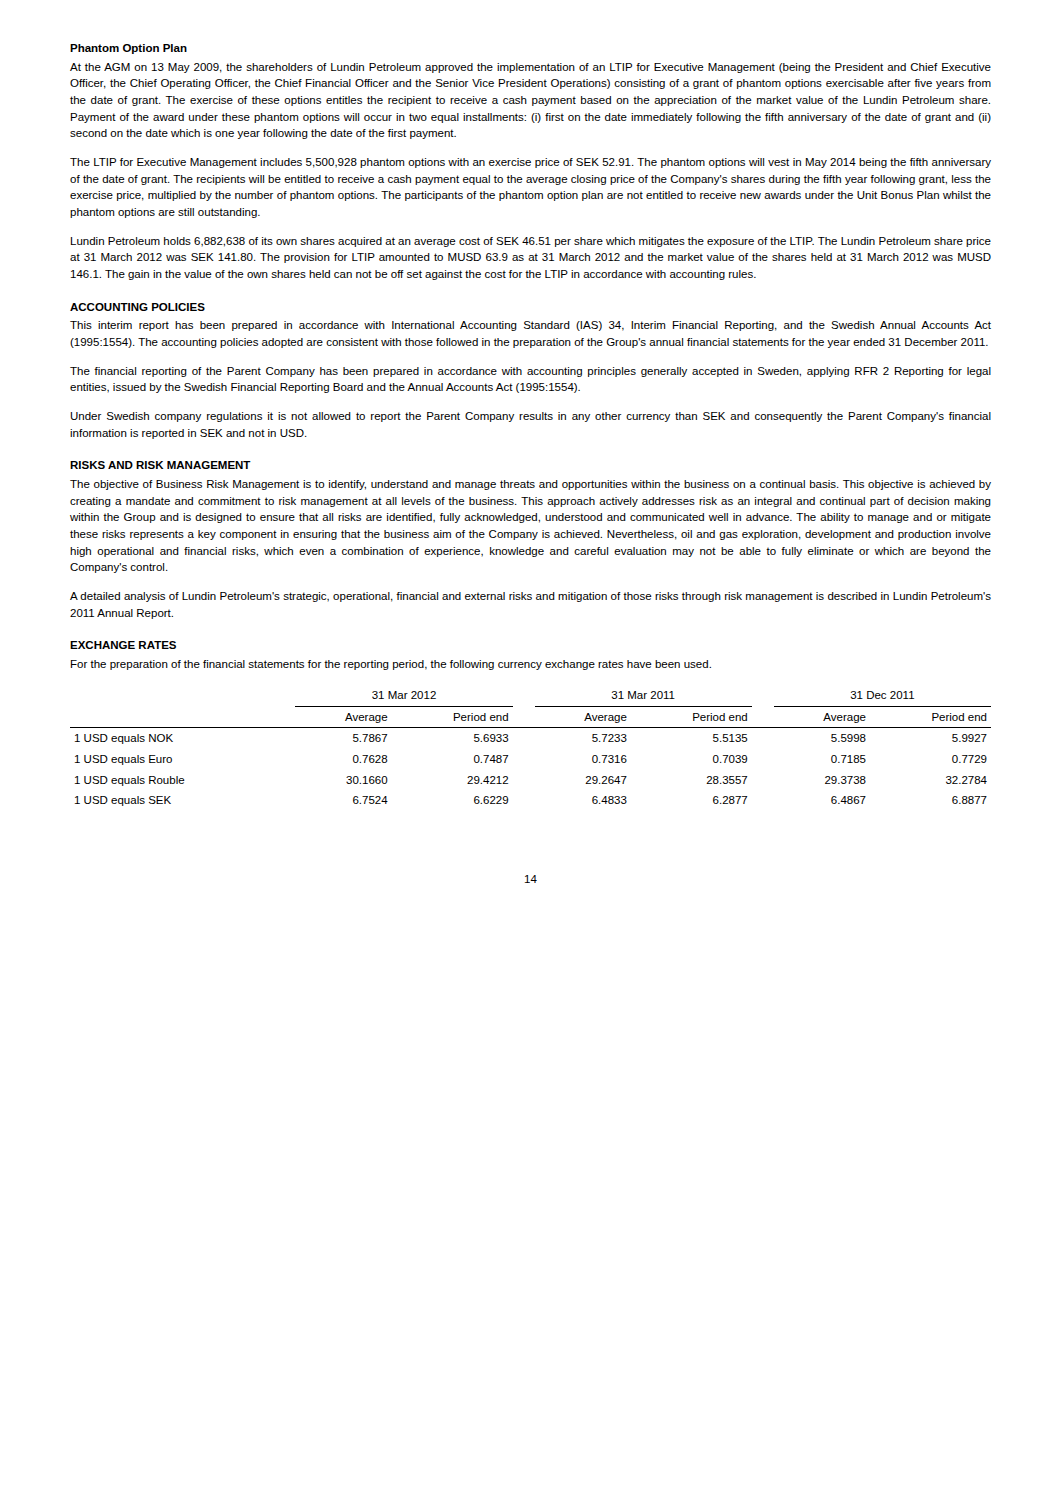Phantom Option Plan
At the AGM on 13 May 2009, the shareholders of Lundin Petroleum approved the implementation of an LTIP for Executive Management (being the President and Chief Executive Officer, the Chief Operating Officer, the Chief Financial Officer and the Senior Vice President Operations) consisting of a grant of phantom options exercisable after five years from the date of grant. The exercise of these options entitles the recipient to receive a cash payment based on the appreciation of the market value of the Lundin Petroleum share. Payment of the award under these phantom options will occur in two equal installments: (i) first on the date immediately following the fifth anniversary of the date of grant and (ii) second on the date which is one year following the date of the first payment.
The LTIP for Executive Management includes 5,500,928 phantom options with an exercise price of SEK 52.91. The phantom options will vest in May 2014 being the fifth anniversary of the date of grant. The recipients will be entitled to receive a cash payment equal to the average closing price of the Company's shares during the fifth year following grant, less the exercise price, multiplied by the number of phantom options. The participants of the phantom option plan are not entitled to receive new awards under the Unit Bonus Plan whilst the phantom options are still outstanding.
Lundin Petroleum holds 6,882,638 of its own shares acquired at an average cost of SEK 46.51 per share which mitigates the exposure of the LTIP. The Lundin Petroleum share price at 31 March 2012 was SEK 141.80. The provision for LTIP amounted to MUSD 63.9 as at 31 March 2012 and the market value of the shares held at 31 March 2012 was MUSD 146.1. The gain in the value of the own shares held can not be off set against the cost for the LTIP in accordance with accounting rules.
Accounting Policies
This interim report has been prepared in accordance with International Accounting Standard (IAS) 34, Interim Financial Reporting, and the Swedish Annual Accounts Act (1995:1554). The accounting policies adopted are consistent with those followed in the preparation of the Group's annual financial statements for the year ended 31 December 2011.
The financial reporting of the Parent Company has been prepared in accordance with accounting principles generally accepted in Sweden, applying RFR 2 Reporting for legal entities, issued by the Swedish Financial Reporting Board and the Annual Accounts Act (1995:1554).
Under Swedish company regulations it is not allowed to report the Parent Company results in any other currency than SEK and consequently the Parent Company's financial information is reported in SEK and not in USD.
Risks and Risk Management
The objective of Business Risk Management is to identify, understand and manage threats and opportunities within the business on a continual basis. This objective is achieved by creating a mandate and commitment to risk management at all levels of the business. This approach actively addresses risk as an integral and continual part of decision making within the Group and is designed to ensure that all risks are identified, fully acknowledged, understood and communicated well in advance. The ability to manage and or mitigate these risks represents a key component in ensuring that the business aim of the Company is achieved. Nevertheless, oil and gas exploration, development and production involve high operational and financial risks, which even a combination of experience, knowledge and careful evaluation may not be able to fully eliminate or which are beyond the Company's control.
A detailed analysis of Lundin Petroleum's strategic, operational, financial and external risks and mitigation of those risks through risk management is described in Lundin Petroleum's 2011 Annual Report.
Exchange Rates
For the preparation of the financial statements for the reporting period, the following currency exchange rates have been used.
| | 31 Mar 2012 | | 31 Mar 2011 | | 31 Dec 2011 |
| --- | --- | --- | --- | --- | --- |
| | Average | Period end | | Average | Period end | | Average | Period end |
| 1 USD equals NOK | 5.7867 | 5.6933 | | 5.7233 | 5.5135 | | 5.5998 | 5.9927 |
| 1 USD equals Euro | 0.7628 | 0.7487 | | 0.7316 | 0.7039 | | 0.7185 | 0.7729 |
| 1 USD equals Rouble | 30.1660 | 29.4212 | | 29.2647 | 28.3557 | | 29.3738 | 32.2784 |
| 1 USD equals SEK | 6.7524 | 6.6229 | | 6.4833 | 6.2877 | | 6.4867 | 6.8877 |
14